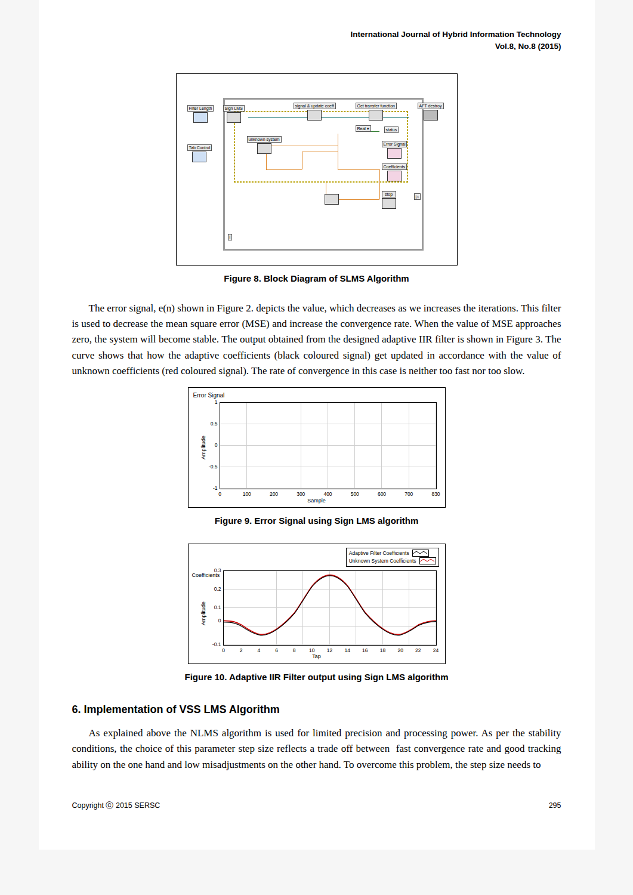International Journal of Hybrid Information Technology
Vol.8, No.8 (2015)
Filter Length
Sign LMS
signal & update coeff
Get transfer function
AFT destroy
unknown system
Real ▾
status
Error Signal
Coefficients
Tab Control
stop
▷
i
Figure 8. Block Diagram of SLMS Algorithm
The error signal, e(n) shown in Figure 2. depicts the value, which decreases as we increases the iterations. This filter is used to decrease the mean square error (MSE) and increase the convergence rate. When the value of MSE approaches zero, the system will become stable. The output obtained from the designed adaptive IIR filter is shown in Figure 3. The curve shows that how the adaptive coefficients (black coloured signal) get updated in accordance with the value of unknown coefficients (red coloured signal). The rate of convergence in this case is neither too fast nor too slow.
Error Signal
Amplitude
Sample
1 0.5 0 -0.5 -1 0 100 200 300 400 500 600 700 830
Figure 9. Error Signal using Sign LMS algorithm
Adaptive Filter Coefficients
Unknown System Coefficients
Coefficients
Amplitude
Tap
0.3 0.2 0.1 0 -0.1 0 2 4 6 8 10 12 14 16 18 20 22 24
Figure 10. Adaptive IIR Filter output using Sign LMS algorithm
6. Implementation of VSS LMS Algorithm
As explained above the NLMS algorithm is used for limited precision and processing power. As per the stability conditions, the choice of this parameter step size reflects a trade off between fast convergence rate and good tracking ability on the one hand and low misadjustments on the other hand. To overcome this problem, the step size needs to
Copyright ⓒ 2015 SERSC 295